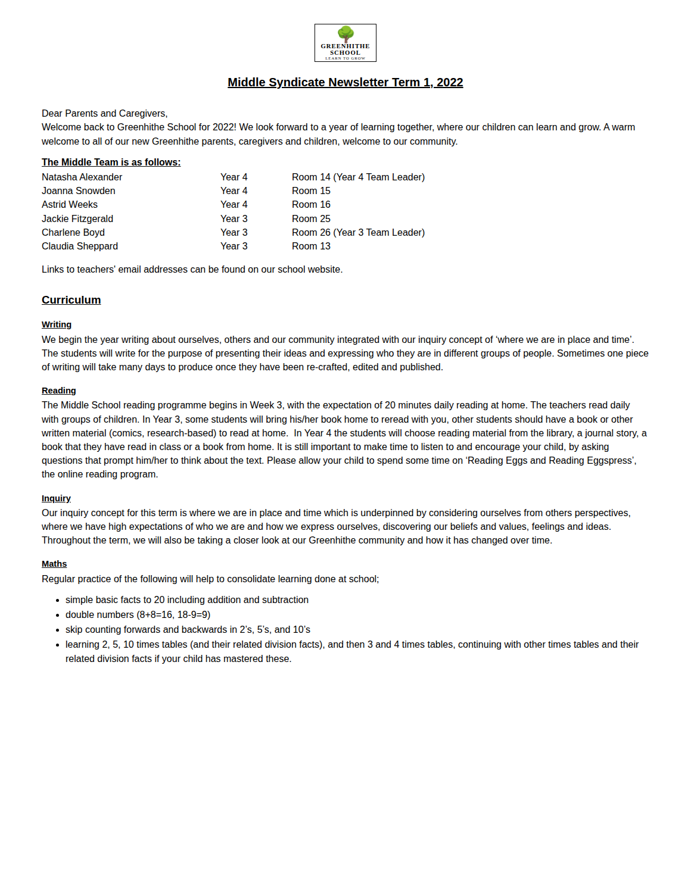🌳
GREENHITHE
SCHOOL
LEARN TO GROW
Middle Syndicate Newsletter Term 1, 2022
Dear Parents and Caregivers,
Welcome back to Greenhithe School for 2022! We look forward to a year of learning together, where our children can learn and grow. A warm welcome to all of our new Greenhithe parents, caregivers and children, welcome to our community.
The Middle Team is as follows:
| Natasha Alexander | Year 4 | Room 14 (Year 4 Team Leader) |
| Joanna Snowden | Year 4 | Room 15 |
| Astrid Weeks | Year 4 | Room 16 |
| Jackie Fitzgerald | Year 3 | Room 25 |
| Charlene Boyd | Year 3 | Room 26 (Year 3 Team Leader) |
| Claudia Sheppard | Year 3 | Room 13 |
Links to teachers' email addresses can be found on our school website.
Curriculum
Writing
We begin the year writing about ourselves, others and our community integrated with our inquiry concept of ‘where we are in place and time’. The students will write for the purpose of presenting their ideas and expressing who they are in different groups of people. Sometimes one piece of writing will take many days to produce once they have been re-crafted, edited and published.
Reading
The Middle School reading programme begins in Week 3, with the expectation of 20 minutes daily reading at home. The teachers read daily with groups of children. In Year 3, some students will bring his/her book home to reread with you, other students should have a book or other written material (comics, research-based) to read at home. In Year 4 the students will choose reading material from the library, a journal story, a book that they have read in class or a book from home. It is still important to make time to listen to and encourage your child, by asking questions that prompt him/her to think about the text. Please allow your child to spend some time on ‘Reading Eggs and Reading Eggspress’, the online reading program.
Inquiry
Our inquiry concept for this term is where we are in place and time which is underpinned by considering ourselves from others perspectives, where we have high expectations of who we are and how we express ourselves, discovering our beliefs and values, feelings and ideas. Throughout the term, we will also be taking a closer look at our Greenhithe community and how it has changed over time.
Maths
Regular practice of the following will help to consolidate learning done at school;
simple basic facts to 20 including addition and subtraction
double numbers (8+8=16, 18-9=9)
skip counting forwards and backwards in 2’s, 5’s, and 10’s
learning 2, 5, 10 times tables (and their related division facts), and then 3 and 4 times tables, continuing with other times tables and their related division facts if your child has mastered these.